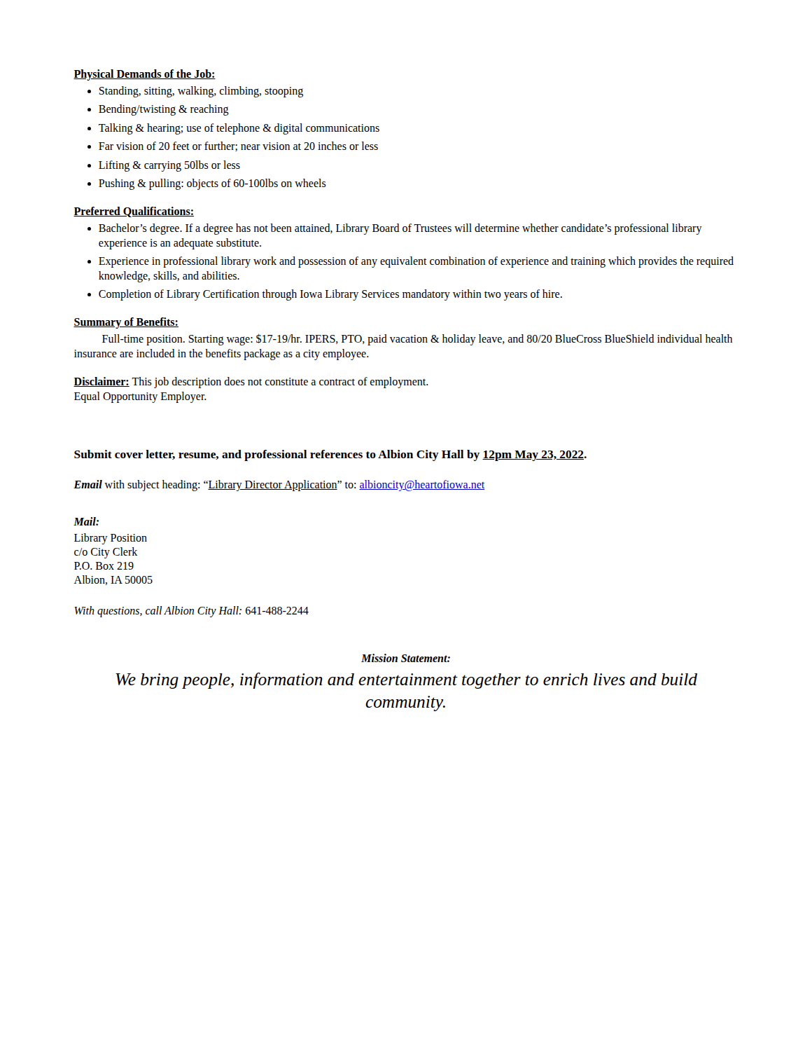Physical Demands of the Job:
Standing, sitting, walking, climbing, stooping
Bending/twisting & reaching
Talking & hearing; use of telephone & digital communications
Far vision of 20 feet or further; near vision at 20 inches or less
Lifting & carrying 50lbs or less
Pushing & pulling: objects of 60-100lbs on wheels
Preferred Qualifications:
Bachelor’s degree. If a degree has not been attained, Library Board of Trustees will determine whether candidate’s professional library experience is an adequate substitute.
Experience in professional library work and possession of any equivalent combination of experience and training which provides the required knowledge, skills, and abilities.
Completion of Library Certification through Iowa Library Services mandatory within two years of hire.
Summary of Benefits:
Full-time position. Starting wage: $17-19/hr. IPERS, PTO, paid vacation & holiday leave, and 80/20 BlueCross BlueShield individual health insurance are included in the benefits package as a city employee.
Disclaimer: This job description does not constitute a contract of employment.
Equal Opportunity Employer.
Submit cover letter, resume, and professional references to Albion City Hall by 12pm May 23, 2022.
Email with subject heading: “Library Director Application” to: albioncity@heartofiowa.net
Mail:
Library Position
c/o City Clerk
P.O. Box 219
Albion, IA 50005
With questions, call Albion City Hall: 641-488-2244
Mission Statement:
We bring people, information and entertainment together to enrich lives and build community.